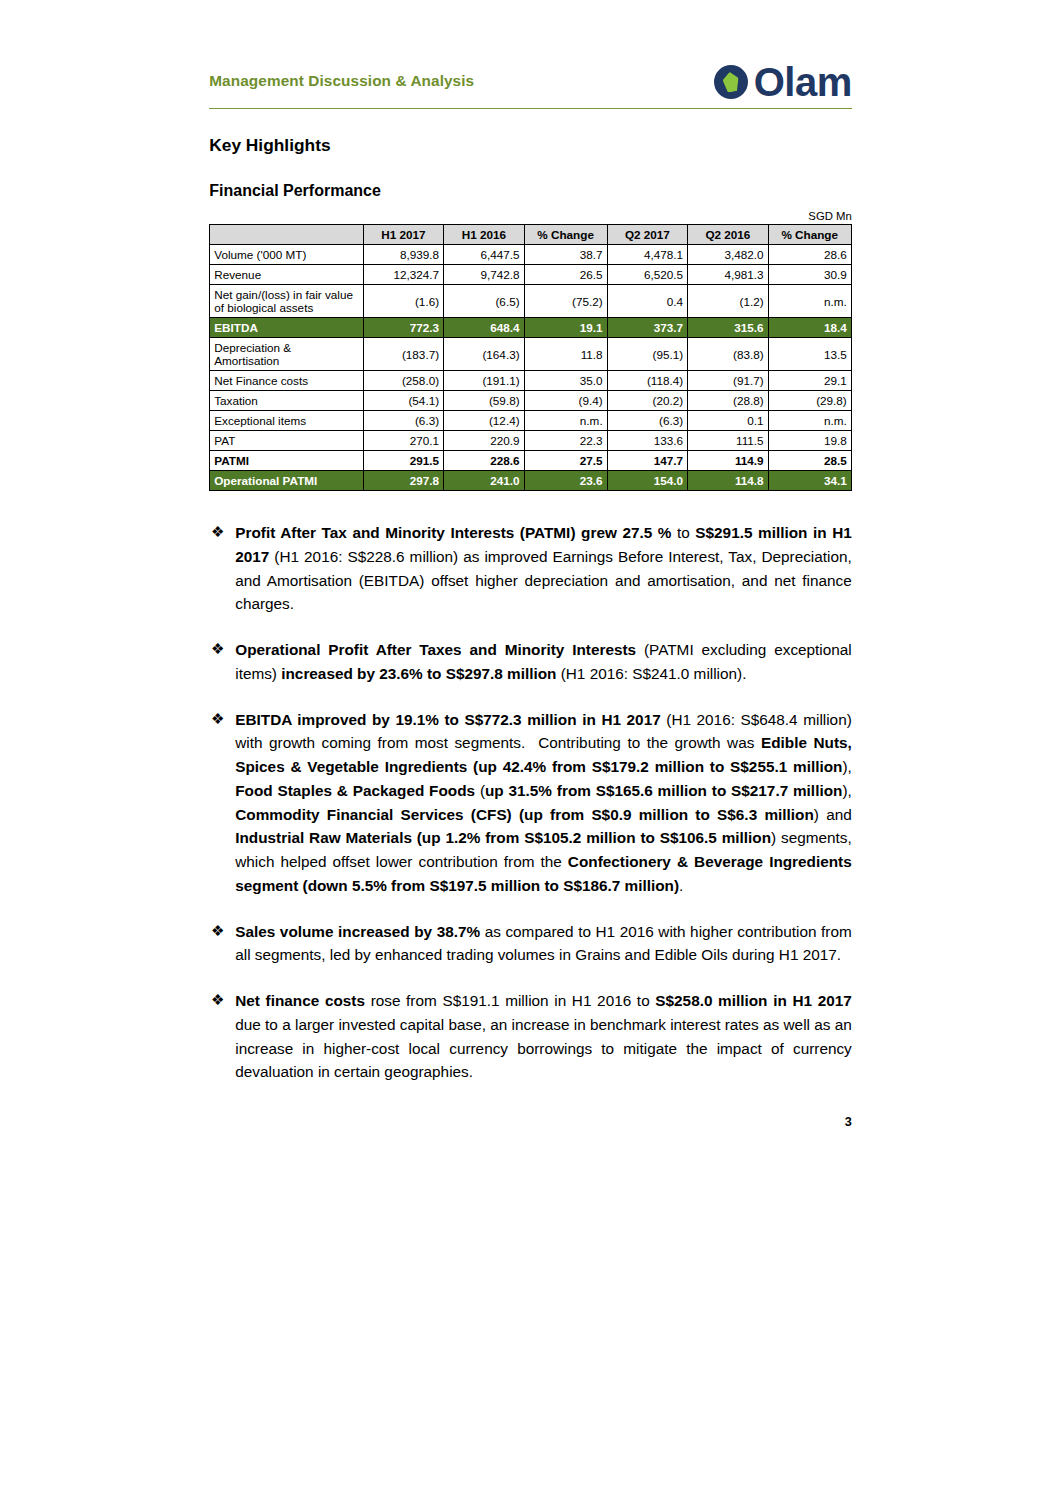Management Discussion & Analysis
Olam
Key Highlights
Financial Performance
SGD Mn
| | H1 2017 | H1 2016 | % Change | Q2 2017 | Q2 2016 | % Change |
| --- | --- | --- | --- | --- | --- | --- |
| Volume ('000 MT) | 8,939.8 | 6,447.5 | 38.7 | 4,478.1 | 3,482.0 | 28.6 |
| Revenue | 12,324.7 | 9,742.8 | 26.5 | 6,520.5 | 4,981.3 | 30.9 |
| Net gain/(loss) in fair value of biological assets | (1.6) | (6.5) | (75.2) | 0.4 | (1.2) | n.m. |
| EBITDA | 772.3 | 648.4 | 19.1 | 373.7 | 315.6 | 18.4 |
| Depreciation & Amortisation | (183.7) | (164.3) | 11.8 | (95.1) | (83.8) | 13.5 |
| Net Finance costs | (258.0) | (191.1) | 35.0 | (118.4) | (91.7) | 29.1 |
| Taxation | (54.1) | (59.8) | (9.4) | (20.2) | (28.8) | (29.8) |
| Exceptional items | (6.3) | (12.4) | n.m. | (6.3) | 0.1 | n.m. |
| PAT | 270.1 | 220.9 | 22.3 | 133.6 | 111.5 | 19.8 |
| PATMI | 291.5 | 228.6 | 27.5 | 147.7 | 114.9 | 28.5 |
| Operational PATMI | 297.8 | 241.0 | 23.6 | 154.0 | 114.8 | 34.1 |
Profit After Tax and Minority Interests (PATMI) grew 27.5 % to S$291.5 million in H1 2017 (H1 2016: S$228.6 million) as improved Earnings Before Interest, Tax, Depreciation, and Amortisation (EBITDA) offset higher depreciation and amortisation, and net finance charges.
Operational Profit After Taxes and Minority Interests (PATMI excluding exceptional items) increased by 23.6% to S$297.8 million (H1 2016: S$241.0 million).
EBITDA improved by 19.1% to S$772.3 million in H1 2017 (H1 2016: S$648.4 million) with growth coming from most segments. Contributing to the growth was Edible Nuts, Spices & Vegetable Ingredients (up 42.4% from S$179.2 million to S$255.1 million), Food Staples & Packaged Foods (up 31.5% from S$165.6 million to S$217.7 million), Commodity Financial Services (CFS) (up from S$0.9 million to S$6.3 million) and Industrial Raw Materials (up 1.2% from S$105.2 million to S$106.5 million) segments, which helped offset lower contribution from the Confectionery & Beverage Ingredients segment (down 5.5% from S$197.5 million to S$186.7 million).
Sales volume increased by 38.7% as compared to H1 2016 with higher contribution from all segments, led by enhanced trading volumes in Grains and Edible Oils during H1 2017.
Net finance costs rose from S$191.1 million in H1 2016 to S$258.0 million in H1 2017 due to a larger invested capital base, an increase in benchmark interest rates as well as an increase in higher-cost local currency borrowings to mitigate the impact of currency devaluation in certain geographies.
3